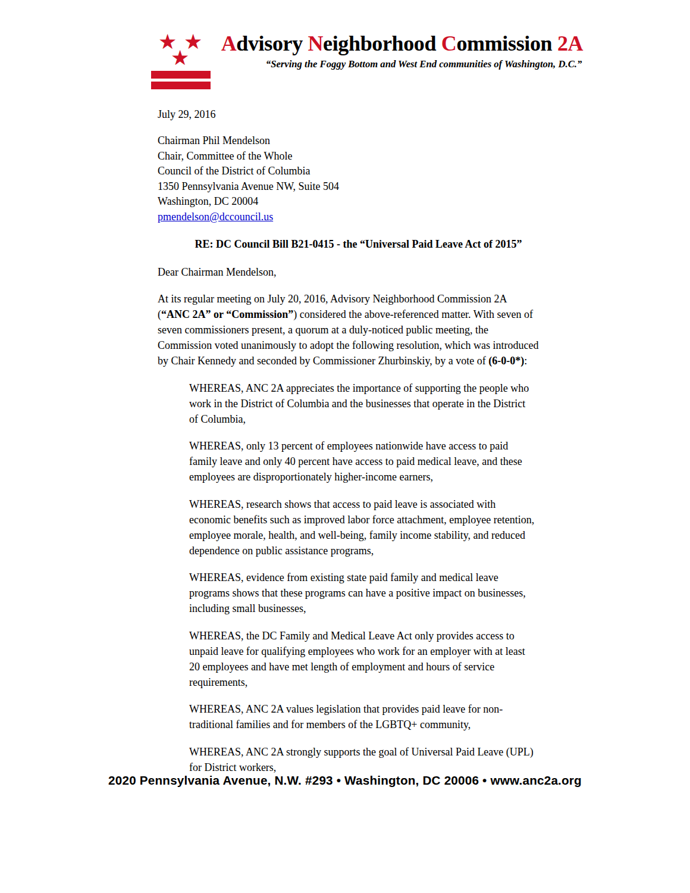★ ★ ★
Advisory Neighborhood Commission 2A
“Serving the Foggy Bottom and West End communities of Washington, D.C.”
July 29, 2016
Chairman Phil Mendelson
Chair, Committee of the Whole
Council of the District of Columbia
1350 Pennsylvania Avenue NW, Suite 504
Washington, DC 20004
pmendelson@dccouncil.us
RE: DC Council Bill B21-0415 - the “Universal Paid Leave Act of 2015”
Dear Chairman Mendelson,
At its regular meeting on July 20, 2016, Advisory Neighborhood Commission 2A (“ANC 2A” or “Commission”) considered the above-referenced matter. With seven of seven commissioners present, a quorum at a duly-noticed public meeting, the Commission voted unanimously to adopt the following resolution, which was introduced by Chair Kennedy and seconded by Commissioner Zhurbinskiy, by a vote of (6-0-0*):
WHEREAS, ANC 2A appreciates the importance of supporting the people who work in the District of Columbia and the businesses that operate in the District of Columbia,
WHEREAS, only 13 percent of employees nationwide have access to paid family leave and only 40 percent have access to paid medical leave, and these employees are disproportionately higher-income earners,
WHEREAS, research shows that access to paid leave is associated with economic benefits such as improved labor force attachment, employee retention, employee morale, health, and well-being, family income stability, and reduced dependence on public assistance programs,
WHEREAS, evidence from existing state paid family and medical leave programs shows that these programs can have a positive impact on businesses, including small businesses,
WHEREAS, the DC Family and Medical Leave Act only provides access to unpaid leave for qualifying employees who work for an employer with at least 20 employees and have met length of employment and hours of service requirements,
WHEREAS, ANC 2A values legislation that provides paid leave for non-traditional families and for members of the LGBTQ+ community,
WHEREAS, ANC 2A strongly supports the goal of Universal Paid Leave (UPL) for District workers,
2020 Pennsylvania Avenue, N.W. #293 • Washington, DC 20006 • www.anc2a.org